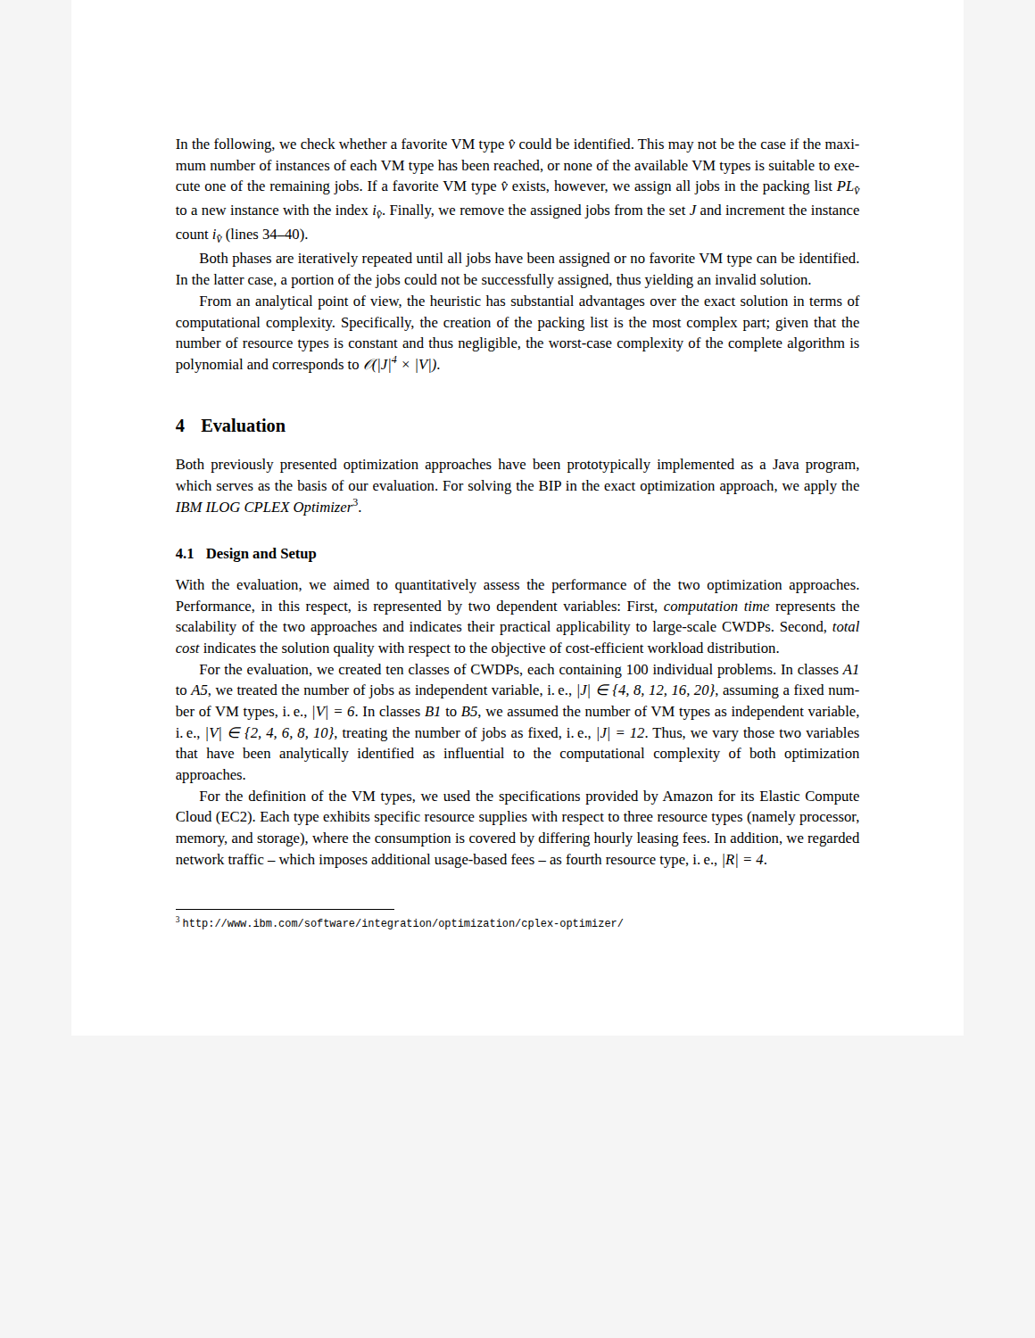In the following, we check whether a favorite VM type v̂ could be identified. This may not be the case if the maximum number of instances of each VM type has been reached, or none of the available VM types is suitable to execute one of the remaining jobs. If a favorite VM type v̂ exists, however, we assign all jobs in the packing list PLv̂ to a new instance with the index iv̂. Finally, we remove the assigned jobs from the set J and increment the instance count iv̂ (lines 34–40).
Both phases are iteratively repeated until all jobs have been assigned or no favorite VM type can be identified. In the latter case, a portion of the jobs could not be successfully assigned, thus yielding an invalid solution.
From an analytical point of view, the heuristic has substantial advantages over the exact solution in terms of computational complexity. Specifically, the creation of the packing list is the most complex part; given that the number of resource types is constant and thus negligible, the worst-case complexity of the complete algorithm is polynomial and corresponds to 𝒪(|J|4 × |V|).
4 Evaluation
Both previously presented optimization approaches have been prototypically implemented as a Java program, which serves as the basis of our evaluation. For solving the BIP in the exact optimization approach, we apply the IBM ILOG CPLEX Optimizer3.
4.1 Design and Setup
With the evaluation, we aimed to quantitatively assess the performance of the two optimization approaches. Performance, in this respect, is represented by two dependent variables: First, computation time represents the scalability of the two approaches and indicates their practical applicability to large-scale CWDPs. Second, total cost indicates the solution quality with respect to the objective of cost-efficient workload distribution.
For the evaluation, we created ten classes of CWDPs, each containing 100 individual problems. In classes A1 to A5, we treated the number of jobs as independent variable, i. e., |J| ∈ {4, 8, 12, 16, 20}, assuming a fixed number of VM types, i. e., |V| = 6. In classes B1 to B5, we assumed the number of VM types as independent variable, i. e., |V| ∈ {2, 4, 6, 8, 10}, treating the number of jobs as fixed, i. e., |J| = 12. Thus, we vary those two variables that have been analytically identified as influential to the computational complexity of both optimization approaches.
For the definition of the VM types, we used the specifications provided by Amazon for its Elastic Compute Cloud (EC2). Each type exhibits specific resource supplies with respect to three resource types (namely processor, memory, and storage), where the consumption is covered by differing hourly leasing fees. In addition, we regarded network traffic – which imposes additional usage-based fees – as fourth resource type, i. e., |R| = 4.
3http://www.ibm.com/software/integration/optimization/cplex-optimizer/